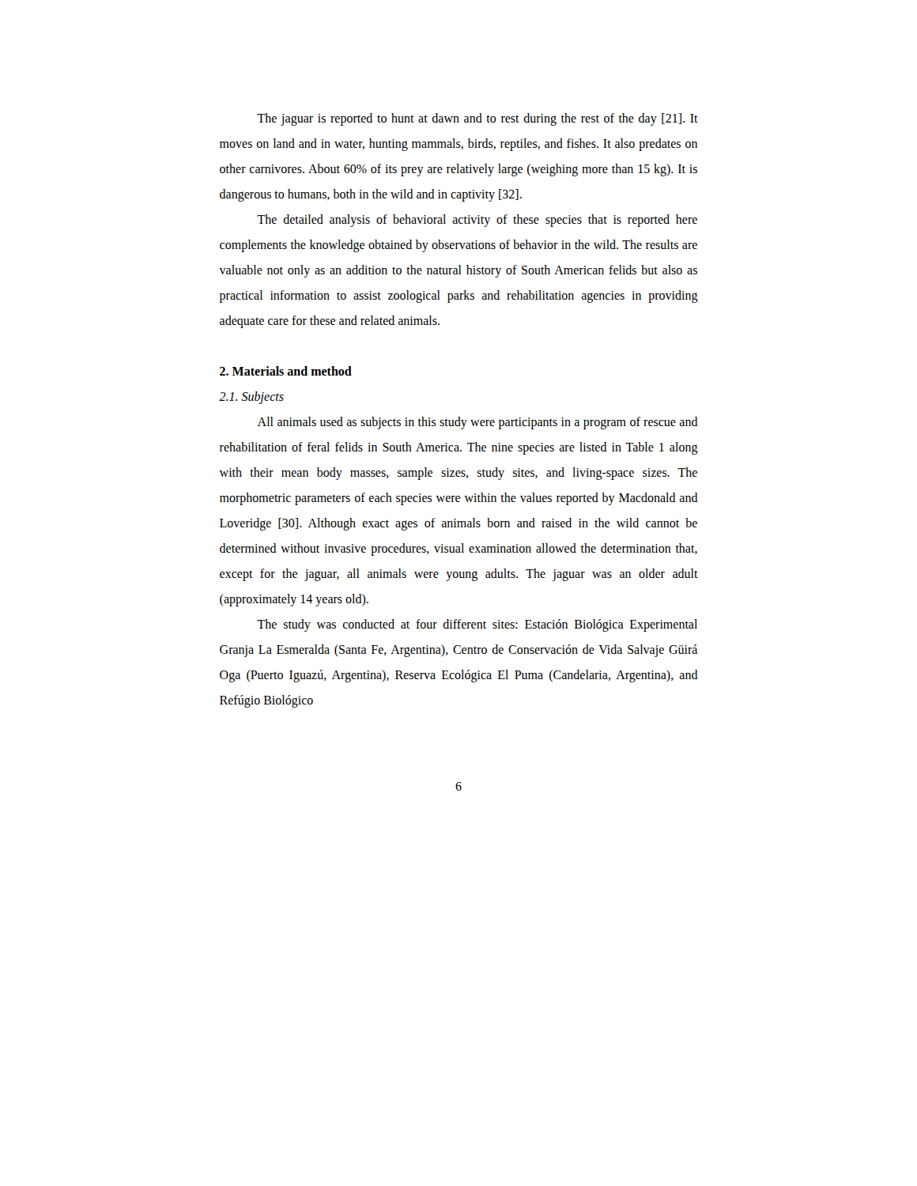The jaguar is reported to hunt at dawn and to rest during the rest of the day [21]. It moves on land and in water, hunting mammals, birds, reptiles, and fishes. It also predates on other carnivores. About 60% of its prey are relatively large (weighing more than 15 kg). It is dangerous to humans, both in the wild and in captivity [32].
The detailed analysis of behavioral activity of these species that is reported here complements the knowledge obtained by observations of behavior in the wild. The results are valuable not only as an addition to the natural history of South American felids but also as practical information to assist zoological parks and rehabilitation agencies in providing adequate care for these and related animals.
2. Materials and method
2.1. Subjects
All animals used as subjects in this study were participants in a program of rescue and rehabilitation of feral felids in South America. The nine species are listed in Table 1 along with their mean body masses, sample sizes, study sites, and living-space sizes. The morphometric parameters of each species were within the values reported by Macdonald and Loveridge [30]. Although exact ages of animals born and raised in the wild cannot be determined without invasive procedures, visual examination allowed the determination that, except for the jaguar, all animals were young adults. The jaguar was an older adult (approximately 14 years old).
The study was conducted at four different sites: Estación Biológica Experimental Granja La Esmeralda (Santa Fe, Argentina), Centro de Conservación de Vida Salvaje Güirá Oga (Puerto Iguazú, Argentina), Reserva Ecológica El Puma (Candelaria, Argentina), and Refúgio Biológico
6